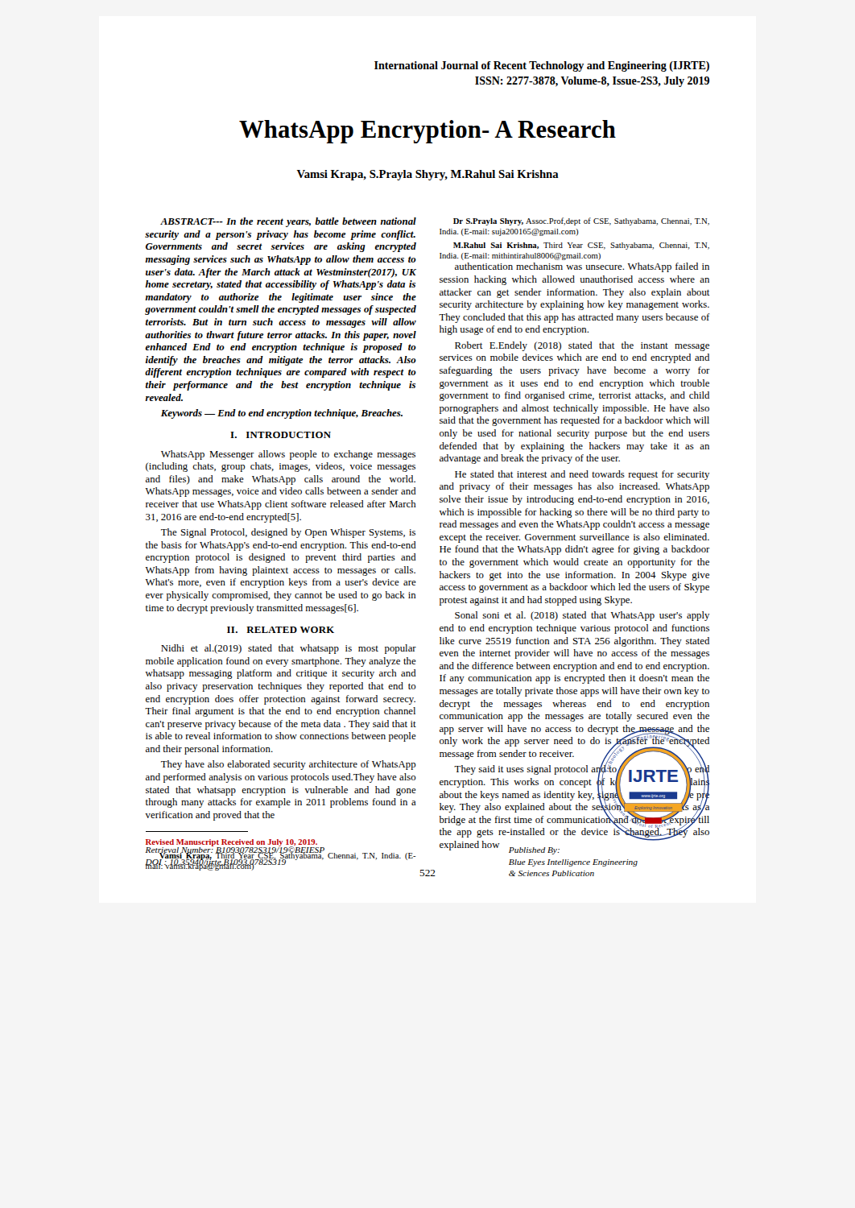International Journal of Recent Technology and Engineering (IJRTE)
ISSN: 2277-3878, Volume-8, Issue-2S3, July 2019
WhatsApp Encryption- A Research
Vamsi Krapa, S.Prayla Shyry, M.Rahul Sai Krishna
ABSTRACT--- In the recent years, battle between national security and a person's privacy has become prime conflict. Governments and secret services are asking encrypted messaging services such as WhatsApp to allow them access to user's data. After the March attack at Westminster(2017), UK home secretary, stated that accessibility of WhatsApp's data is mandatory to authorize the legitimate user since the government couldn't smell the encrypted messages of suspected terrorists. But in turn such access to messages will allow authorities to thwart future terror attacks. In this paper, novel enhanced End to end encryption technique is proposed to identify the breaches and mitigate the terror attacks. Also different encryption techniques are compared with respect to their performance and the best encryption technique is revealed.
Keywords — End to end encryption technique, Breaches.
I. Introduction
WhatsApp Messenger allows people to exchange messages (including chats, group chats, images, videos, voice messages and files) and make WhatsApp calls around the world. WhatsApp messages, voice and video calls between a sender and receiver that use WhatsApp client software released after March 31, 2016 are end-to-end encrypted[5].
The Signal Protocol, designed by Open Whisper Systems, is the basis for WhatsApp's end-to-end encryption. This end-to-end encryption protocol is designed to prevent third parties and WhatsApp from having plaintext access to messages or calls. What's more, even if encryption keys from a user's device are ever physically compromised, they cannot be used to go back in time to decrypt previously transmitted messages[6].
II. Related Work
Nidhi et al.(2019) stated that whatsapp is most popular mobile application found on every smartphone. They analyze the whatsapp messaging platform and critique it security arch and also privacy preservation techniques they reported that end to end encryption does offer protection against forward secrecy. Their final argument is that the end to end encryption channel can't preserve privacy because of the meta data . They said that it is able to reveal information to show connections between people and their personal information.
They have also elaborated security architecture of WhatsApp and performed analysis on various protocols used.They have also stated that whatsapp encryption is vulnerable and had gone through many attacks for example in 2011 problems found in a verification and proved that the
Revised Manuscript Received on July 10, 2019.
Vamsi Krapa, Third Year CSE, Sathyabama, Chennai, T.N, India. (E-mail: vamsi.krapa@gmail.com)
Dr S.Prayla Shyry, Assoc.Prof,dept of CSE, Sathyabama, Chennai, T.N, India. (E-mail: suja200165@gmail.com)
M.Rahul Sai Krishna, Third Year CSE, Sathyabama, Chennai, T.N, India. (E-mail: mithintirahul8006@gmail.com)
authentication mechanism was unsecure. WhatsApp failed in session hacking which allowed unauthorised access where an attacker can get sender information. They also explain about security architecture by explaining how key management works. They concluded that this app has attracted many users because of high usage of end to end encryption.
Robert E.Endely (2018) stated that the instant message services on mobile devices which are end to end encrypted and safeguarding the users privacy have become a worry for government as it uses end to end encryption which trouble government to find organised crime, terrorist attacks, and child pornographers and almost technically impossible. He have also said that the government has requested for a backdoor which will only be used for national security purpose but the end users defended that by explaining the hackers may take it as an advantage and break the privacy of the user.
He stated that interest and need towards request for security and privacy of their messages has also increased. WhatsApp solve their issue by introducing end-to-end encryption in 2016, which is impossible for hacking so there will be no third party to read messages and even the WhatsApp couldn't access a message except the receiver. Government surveillance is also eliminated. He found that the WhatsApp didn't agree for giving a backdoor to the government which would create an opportunity for the hackers to get into the use information. In 2004 Skype give access to government as a backdoor which led the users of Skype protest against it and had stopped using Skype.
Sonal soni et al. (2018) stated that WhatsApp user's apply end to end encryption technique various protocol and functions like curve 25519 function and STA 256 algorithm. They stated even the internet provider will have no access of the messages and the difference between encryption and end to end encryption. If any communication app is encrypted then it doesn't mean the messages are totally private those apps will have their own key to decrypt the messages whereas end to end encryption communication app the messages are totally secured even the app server will have no access to decrypt the message and the only work the app server need to do is transfer the encrypted message from sender to receiver.
They said it uses signal protocol and to implement end to end encryption. This works on concept of keys and also explains about the keys named as identity key, signed pre key onetime pre key. They also explained about the session key which acts as a bridge at the first time of communication and does not expire till the app gets re-installed or the device is changed. They also explained how
Technology and Engineering International Journal of Recent IJRTE www.ijrte.org Exploring Innovation
Retrieval Number: B10930782S319/19©BEIESP
DOI : 10.35940/ijrte.B1093.0782S319
Published By:
Blue Eyes Intelligence Engineering
& Sciences Publication
522